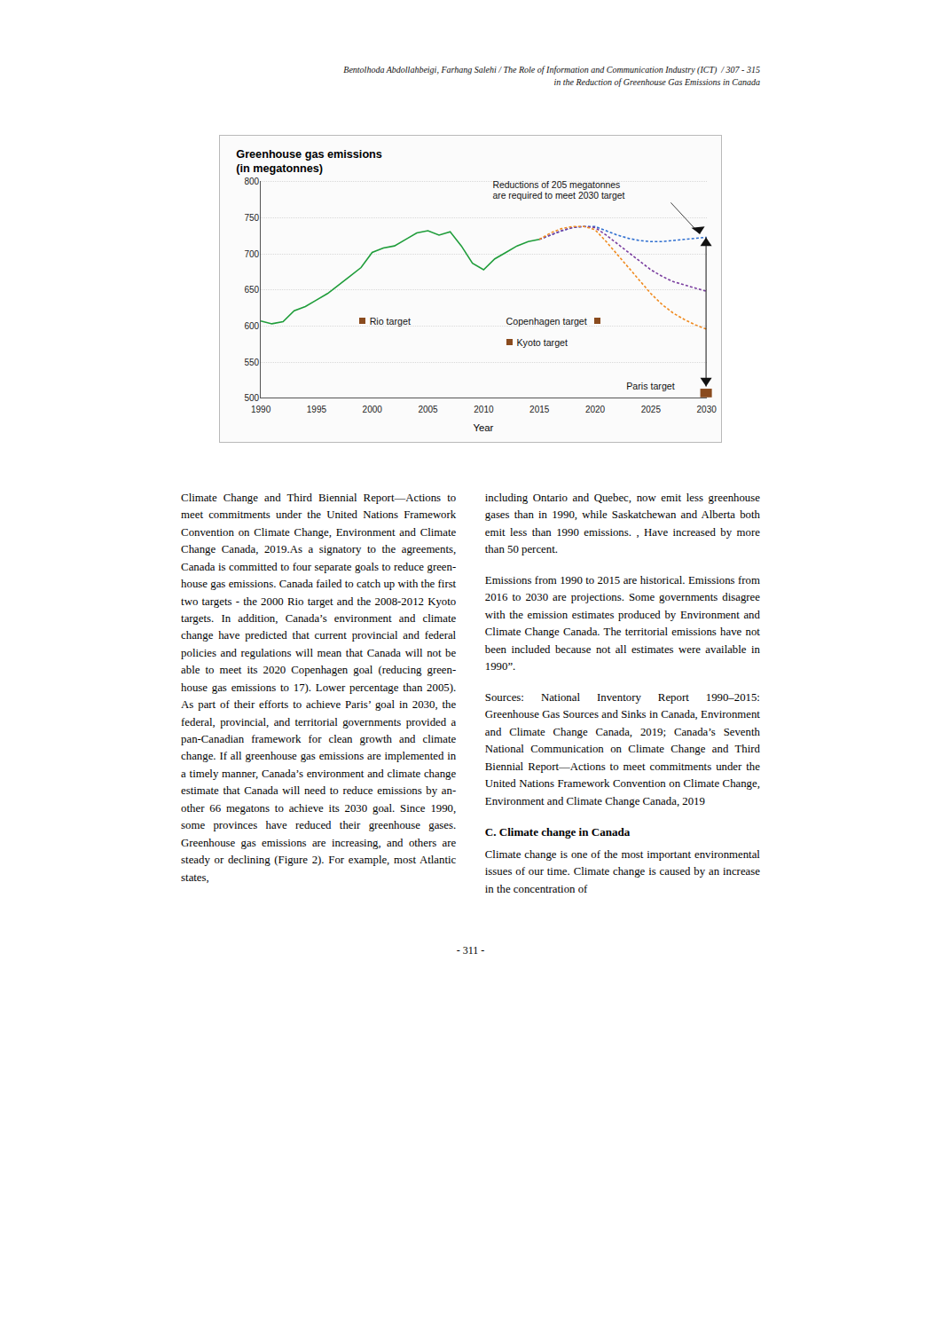Bentolhoda Abdollahbeigi, Farhang Salehi / The Role of Information and Communication Industry (ICT) / 307 - 315
in the Reduction of Greenhouse Gas Emissions in Canada
Greenhouse gas emissions
(in megatonnes)
800
750
700
650
600
550
500
1990
1995
2000
2005
2010
2015
2020
2025
2030
Reductions of 205 megatonnes
are required to meet 2030 target
Rio target
Copenhagen target
Kyoto target
Paris target
Year
Climate Change and Third Biennial Report—Actions to meet commitments under the United Nations Framework Convention on Climate Change, Environment and Climate Change Canada, 2019.As a signatory to the agreements, Canada is committed to four separate goals to reduce greenhouse gas emissions. Canada failed to catch up with the first two targets - the 2000 Rio target and the 2008-2012 Kyoto targets. In addition, Canada’s environment and climate change have predicted that current provincial and federal policies and regulations will mean that Canada will not be able to meet its 2020 Copenhagen goal (reducing greenhouse gas emissions to 17). Lower percentage than 2005). As part of their efforts to achieve Paris’ goal in 2030, the federal, provincial, and territorial governments provided a pan-Canadian framework for clean growth and climate change. If all greenhouse gas emissions are implemented in a timely manner, Canada’s environment and climate change estimate that Canada will need to reduce emissions by another 66 megatons to achieve its 2030 goal. Since 1990, some provinces have reduced their greenhouse gases. Greenhouse gas emissions are increasing, and others are steady or declining (Figure 2). For example, most Atlantic states,
including Ontario and Quebec, now emit less greenhouse gases than in 1990, while Saskatchewan and Alberta both emit less than 1990 emissions. , Have increased by more than 50 percent.
Emissions from 1990 to 2015 are historical. Emissions from 2016 to 2030 are projections. Some governments disagree with the emission estimates produced by Environment and Climate Change Canada. The territorial emissions have not been included because not all estimates were available in 1990”.
Sources: National Inventory Report 1990–2015: Greenhouse Gas Sources and Sinks in Canada, Environment and Climate Change Canada, 2019; Canada’s Seventh National Communication on Climate Change and Third Biennial Report—Actions to meet commitments under the United Nations Framework Convention on Climate Change, Environment and Climate Change Canada, 2019
C. Climate change in Canada
Climate change is one of the most important environmental issues of our time. Climate change is caused by an increase in the concentration of
- 311 -